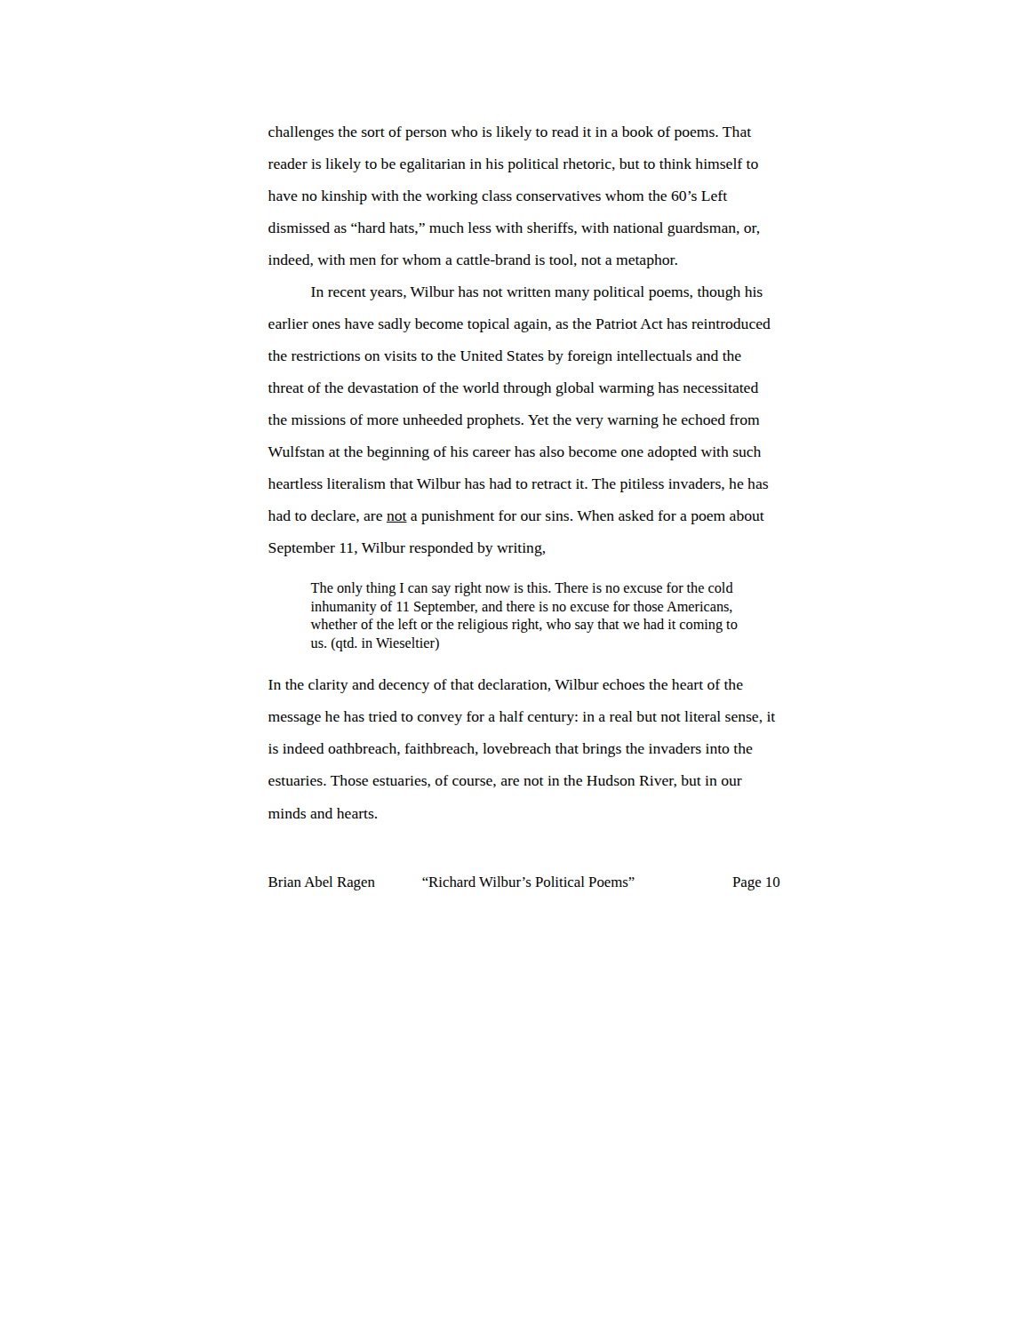challenges the sort of person who is likely to read it in a book of poems. That reader is likely to be egalitarian in his political rhetoric, but to think himself to have no kinship with the working class conservatives whom the 60’s Left dismissed as “hard hats,” much less with sheriffs, with national guardsman, or, indeed, with men for whom a cattle-brand is tool, not a metaphor.
In recent years, Wilbur has not written many political poems, though his earlier ones have sadly become topical again, as the Patriot Act has reintroduced the restrictions on visits to the United States by foreign intellectuals and the threat of the devastation of the world through global warming has necessitated the missions of more unheeded prophets. Yet the very warning he echoed from Wulfstan at the beginning of his career has also become one adopted with such heartless literalism that Wilbur has had to retract it. The pitiless invaders, he has had to declare, are not a punishment for our sins. When asked for a poem about September 11, Wilbur responded by writing,
The only thing I can say right now is this. There is no excuse for the cold inhumanity of 11 September, and there is no excuse for those Americans, whether of the left or the religious right, who say that we had it coming to us. (qtd. in Wieseltier)
In the clarity and decency of that declaration, Wilbur echoes the heart of the message he has tried to convey for a half century: in a real but not literal sense, it is indeed oathbreach, faithbreach, lovebreach that brings the invaders into the estuaries. Those estuaries, of course, are not in the Hudson River, but in our minds and hearts.
Brian Abel Ragen “Richard Wilbur’s Political Poems” Page 10